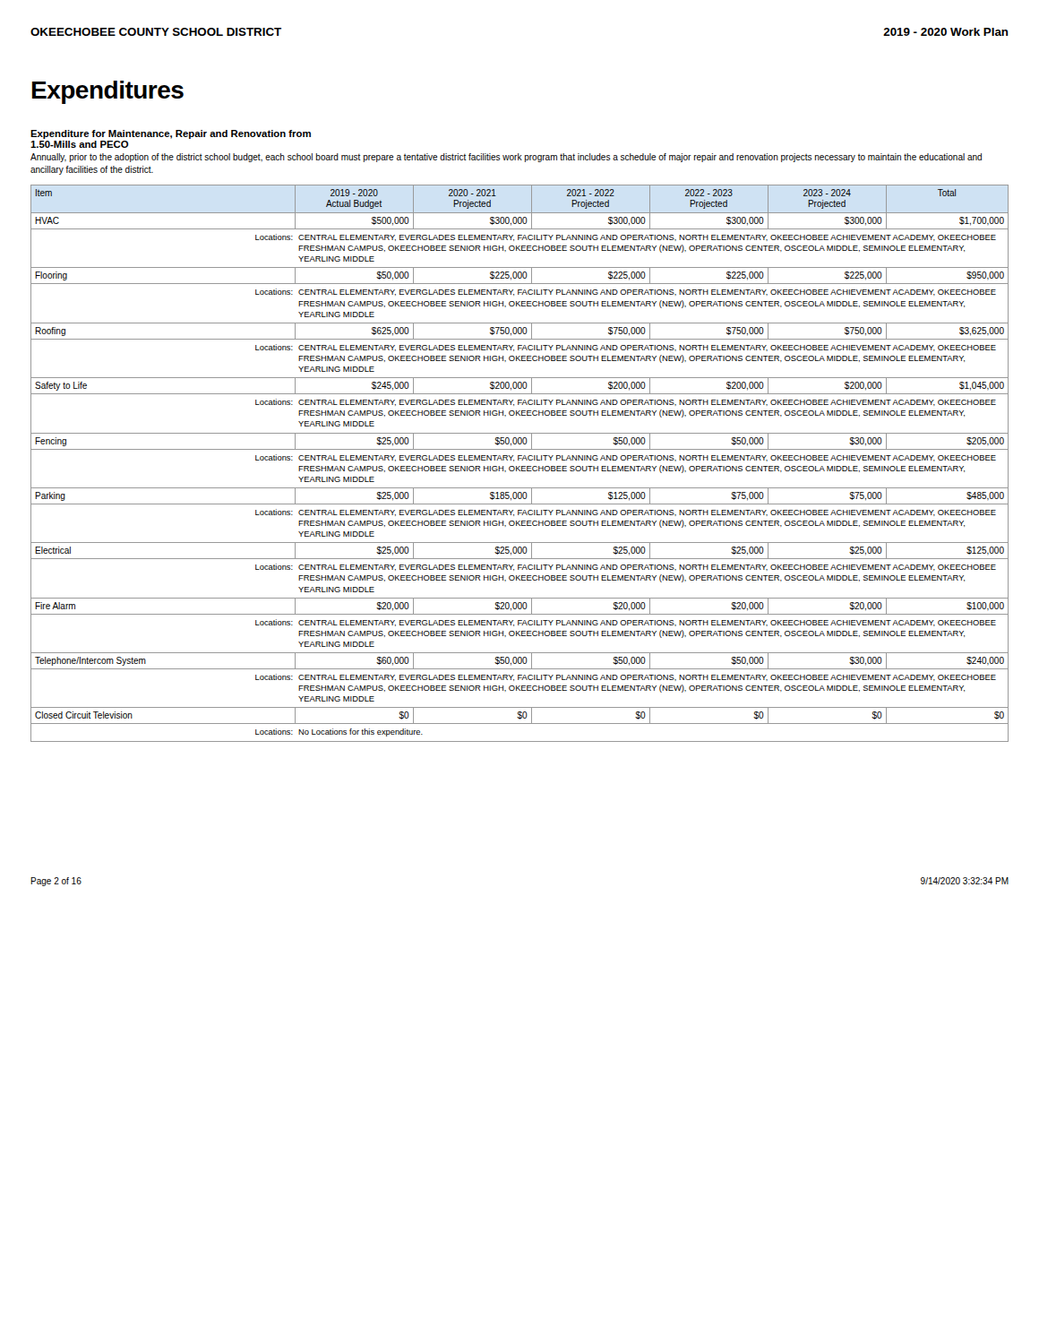OKEECHOBEE COUNTY SCHOOL DISTRICT 2019 - 2020 Work Plan
Expenditures
Expenditure for Maintenance, Repair and Renovation from
1.50-Mills and PECO
Annually, prior to the adoption of the district school budget, each school board must prepare a tentative district facilities work program that includes a schedule of major repair and renovation projects necessary to maintain the educational and ancillary facilities of the district.
| Item | 2019 - 2020 Actual Budget | 2020 - 2021 Projected | 2021 - 2022 Projected | 2022 - 2023 Projected | 2023 - 2024 Projected | Total |
| --- | --- | --- | --- | --- | --- | --- |
| HVAC | $500,000 | $300,000 | $300,000 | $300,000 | $300,000 | $1,700,000 |
| Locations: | CENTRAL ELEMENTARY, EVERGLADES ELEMENTARY, FACILITY PLANNING AND OPERATIONS, NORTH ELEMENTARY, OKEECHOBEE ACHIEVEMENT ACADEMY, OKEECHOBEE FRESHMAN CAMPUS, OKEECHOBEE SENIOR HIGH, OKEECHOBEE SOUTH ELEMENTARY (NEW), OPERATIONS CENTER, OSCEOLA MIDDLE, SEMINOLE ELEMENTARY, YEARLING MIDDLE |
| Flooring | $50,000 | $225,000 | $225,000 | $225,000 | $225,000 | $950,000 |
| Locations: | CENTRAL ELEMENTARY, EVERGLADES ELEMENTARY, FACILITY PLANNING AND OPERATIONS, NORTH ELEMENTARY, OKEECHOBEE ACHIEVEMENT ACADEMY, OKEECHOBEE FRESHMAN CAMPUS, OKEECHOBEE SENIOR HIGH, OKEECHOBEE SOUTH ELEMENTARY (NEW), OPERATIONS CENTER, OSCEOLA MIDDLE, SEMINOLE ELEMENTARY, YEARLING MIDDLE |
| Roofing | $625,000 | $750,000 | $750,000 | $750,000 | $750,000 | $3,625,000 |
| Locations: | CENTRAL ELEMENTARY, EVERGLADES ELEMENTARY, FACILITY PLANNING AND OPERATIONS, NORTH ELEMENTARY, OKEECHOBEE ACHIEVEMENT ACADEMY, OKEECHOBEE FRESHMAN CAMPUS, OKEECHOBEE SENIOR HIGH, OKEECHOBEE SOUTH ELEMENTARY (NEW), OPERATIONS CENTER, OSCEOLA MIDDLE, SEMINOLE ELEMENTARY, YEARLING MIDDLE |
| Safety to Life | $245,000 | $200,000 | $200,000 | $200,000 | $200,000 | $1,045,000 |
| Locations: | CENTRAL ELEMENTARY, EVERGLADES ELEMENTARY, FACILITY PLANNING AND OPERATIONS, NORTH ELEMENTARY, OKEECHOBEE ACHIEVEMENT ACADEMY, OKEECHOBEE FRESHMAN CAMPUS, OKEECHOBEE SENIOR HIGH, OKEECHOBEE SOUTH ELEMENTARY (NEW), OPERATIONS CENTER, OSCEOLA MIDDLE, SEMINOLE ELEMENTARY, YEARLING MIDDLE |
| Fencing | $25,000 | $50,000 | $50,000 | $50,000 | $30,000 | $205,000 |
| Locations: | CENTRAL ELEMENTARY, EVERGLADES ELEMENTARY, FACILITY PLANNING AND OPERATIONS, NORTH ELEMENTARY, OKEECHOBEE ACHIEVEMENT ACADEMY, OKEECHOBEE FRESHMAN CAMPUS, OKEECHOBEE SENIOR HIGH, OKEECHOBEE SOUTH ELEMENTARY (NEW), OPERATIONS CENTER, OSCEOLA MIDDLE, SEMINOLE ELEMENTARY, YEARLING MIDDLE |
| Parking | $25,000 | $185,000 | $125,000 | $75,000 | $75,000 | $485,000 |
| Locations: | CENTRAL ELEMENTARY, EVERGLADES ELEMENTARY, FACILITY PLANNING AND OPERATIONS, NORTH ELEMENTARY, OKEECHOBEE ACHIEVEMENT ACADEMY, OKEECHOBEE FRESHMAN CAMPUS, OKEECHOBEE SENIOR HIGH, OKEECHOBEE SOUTH ELEMENTARY (NEW), OPERATIONS CENTER, OSCEOLA MIDDLE, SEMINOLE ELEMENTARY, YEARLING MIDDLE |
| Electrical | $25,000 | $25,000 | $25,000 | $25,000 | $25,000 | $125,000 |
| Locations: | CENTRAL ELEMENTARY, EVERGLADES ELEMENTARY, FACILITY PLANNING AND OPERATIONS, NORTH ELEMENTARY, OKEECHOBEE ACHIEVEMENT ACADEMY, OKEECHOBEE FRESHMAN CAMPUS, OKEECHOBEE SENIOR HIGH, OKEECHOBEE SOUTH ELEMENTARY (NEW), OPERATIONS CENTER, OSCEOLA MIDDLE, SEMINOLE ELEMENTARY, YEARLING MIDDLE |
| Fire Alarm | $20,000 | $20,000 | $20,000 | $20,000 | $20,000 | $100,000 |
| Locations: | CENTRAL ELEMENTARY, EVERGLADES ELEMENTARY, FACILITY PLANNING AND OPERATIONS, NORTH ELEMENTARY, OKEECHOBEE ACHIEVEMENT ACADEMY, OKEECHOBEE FRESHMAN CAMPUS, OKEECHOBEE SENIOR HIGH, OKEECHOBEE SOUTH ELEMENTARY (NEW), OPERATIONS CENTER, OSCEOLA MIDDLE, SEMINOLE ELEMENTARY, YEARLING MIDDLE |
| Telephone/Intercom System | $60,000 | $50,000 | $50,000 | $50,000 | $30,000 | $240,000 |
| Locations: | CENTRAL ELEMENTARY, EVERGLADES ELEMENTARY, FACILITY PLANNING AND OPERATIONS, NORTH ELEMENTARY, OKEECHOBEE ACHIEVEMENT ACADEMY, OKEECHOBEE FRESHMAN CAMPUS, OKEECHOBEE SENIOR HIGH, OKEECHOBEE SOUTH ELEMENTARY (NEW), OPERATIONS CENTER, OSCEOLA MIDDLE, SEMINOLE ELEMENTARY, YEARLING MIDDLE |
| Closed Circuit Television | $0 | $0 | $0 | $0 | $0 | $0 |
| Locations: | No Locations for this expenditure. |
Page 2 of 16 9/14/2020 3:32:34 PM